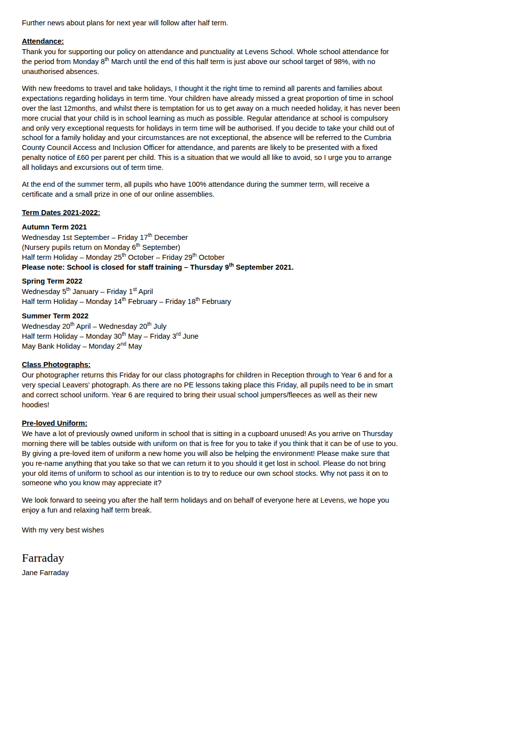Further news about plans for next year will follow after half term.
Attendance:
Thank you for supporting our policy on attendance and punctuality at Levens School. Whole school attendance for the period from Monday 8th March until the end of this half term is just above our school target of 98%, with no unauthorised absences.
With new freedoms to travel and take holidays, I thought it the right time to remind all parents and families about expectations regarding holidays in term time. Your children have already missed a great proportion of time in school over the last 12months, and whilst there is temptation for us to get away on a much needed holiday, it has never been more crucial that your child is in school learning as much as possible. Regular attendance at school is compulsory and only very exceptional requests for holidays in term time will be authorised. If you decide to take your child out of school for a family holiday and your circumstances are not exceptional, the absence will be referred to the Cumbria County Council Access and Inclusion Officer for attendance, and parents are likely to be presented with a fixed penalty notice of £60 per parent per child. This is a situation that we would all like to avoid, so I urge you to arrange all holidays and excursions out of term time.
At the end of the summer term, all pupils who have 100% attendance during the summer term, will receive a certificate and a small prize in one of our online assemblies.
Term Dates 2021-2022:
Autumn Term 2021
Wednesday 1st September – Friday 17th December
(Nursery pupils return on Monday 6th September)
Half term Holiday – Monday 25th October – Friday 29th October
Please note: School is closed for staff training – Thursday 9th September 2021.
Spring Term 2022
Wednesday 5th January – Friday 1st April
Half term Holiday – Monday 14th February – Friday 18th February
Summer Term 2022
Wednesday 20th April – Wednesday 20th July
Half term Holiday – Monday 30th May – Friday 3rd June
May Bank Holiday – Monday 2nd May
Class Photographs:
Our photographer returns this Friday for our class photographs for children in Reception through to Year 6 and for a very special Leavers’ photograph. As there are no PE lessons taking place this Friday, all pupils need to be in smart and correct school uniform. Year 6 are required to bring their usual school jumpers/fleeces as well as their new hoodies!
Pre-loved Uniform:
We have a lot of previously owned uniform in school that is sitting in a cupboard unused! As you arrive on Thursday morning there will be tables outside with uniform on that is free for you to take if you think that it can be of use to you. By giving a pre-loved item of uniform a new home you will also be helping the environment! Please make sure that you re-name anything that you take so that we can return it to you should it get lost in school. Please do not bring your old items of uniform to school as our intention is to try to reduce our own school stocks. Why not pass it on to someone who you know may appreciate it?
We look forward to seeing you after the half term holidays and on behalf of everyone here at Levens, we hope you enjoy a fun and relaxing half term break.
With my very best wishes
Farraday
Jane Farraday